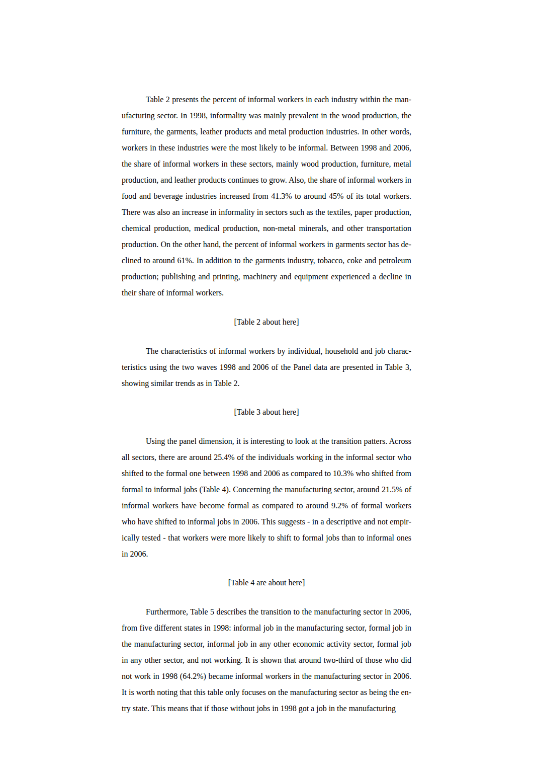Table 2 presents the percent of informal workers in each industry within the manufacturing sector. In 1998, informality was mainly prevalent in the wood production, the furniture, the garments, leather products and metal production industries. In other words, workers in these industries were the most likely to be informal. Between 1998 and 2006, the share of informal workers in these sectors, mainly wood production, furniture, metal production, and leather products continues to grow. Also, the share of informal workers in food and beverage industries increased from 41.3% to around 45% of its total workers. There was also an increase in informality in sectors such as the textiles, paper production, chemical production, medical production, non-metal minerals, and other transportation production. On the other hand, the percent of informal workers in garments sector has declined to around 61%. In addition to the garments industry, tobacco, coke and petroleum production; publishing and printing, machinery and equipment experienced a decline in their share of informal workers.
[Table 2 about here]
The characteristics of informal workers by individual, household and job characteristics using the two waves 1998 and 2006 of the Panel data are presented in Table 3, showing similar trends as in Table 2.
[Table 3 about here]
Using the panel dimension, it is interesting to look at the transition patters. Across all sectors, there are around 25.4% of the individuals working in the informal sector who shifted to the formal one between 1998 and 2006 as compared to 10.3% who shifted from formal to informal jobs (Table 4). Concerning the manufacturing sector, around 21.5% of informal workers have become formal as compared to around 9.2% of formal workers who have shifted to informal jobs in 2006. This suggests - in a descriptive and not empirically tested - that workers were more likely to shift to formal jobs than to informal ones in 2006.
[Table 4 are about here]
Furthermore, Table 5 describes the transition to the manufacturing sector in 2006, from five different states in 1998: informal job in the manufacturing sector, formal job in the manufacturing sector, informal job in any other economic activity sector, formal job in any other sector, and not working. It is shown that around two-third of those who did not work in 1998 (64.2%) became informal workers in the manufacturing sector in 2006. It is worth noting that this table only focuses on the manufacturing sector as being the entry state. This means that if those without jobs in 1998 got a job in the manufacturing